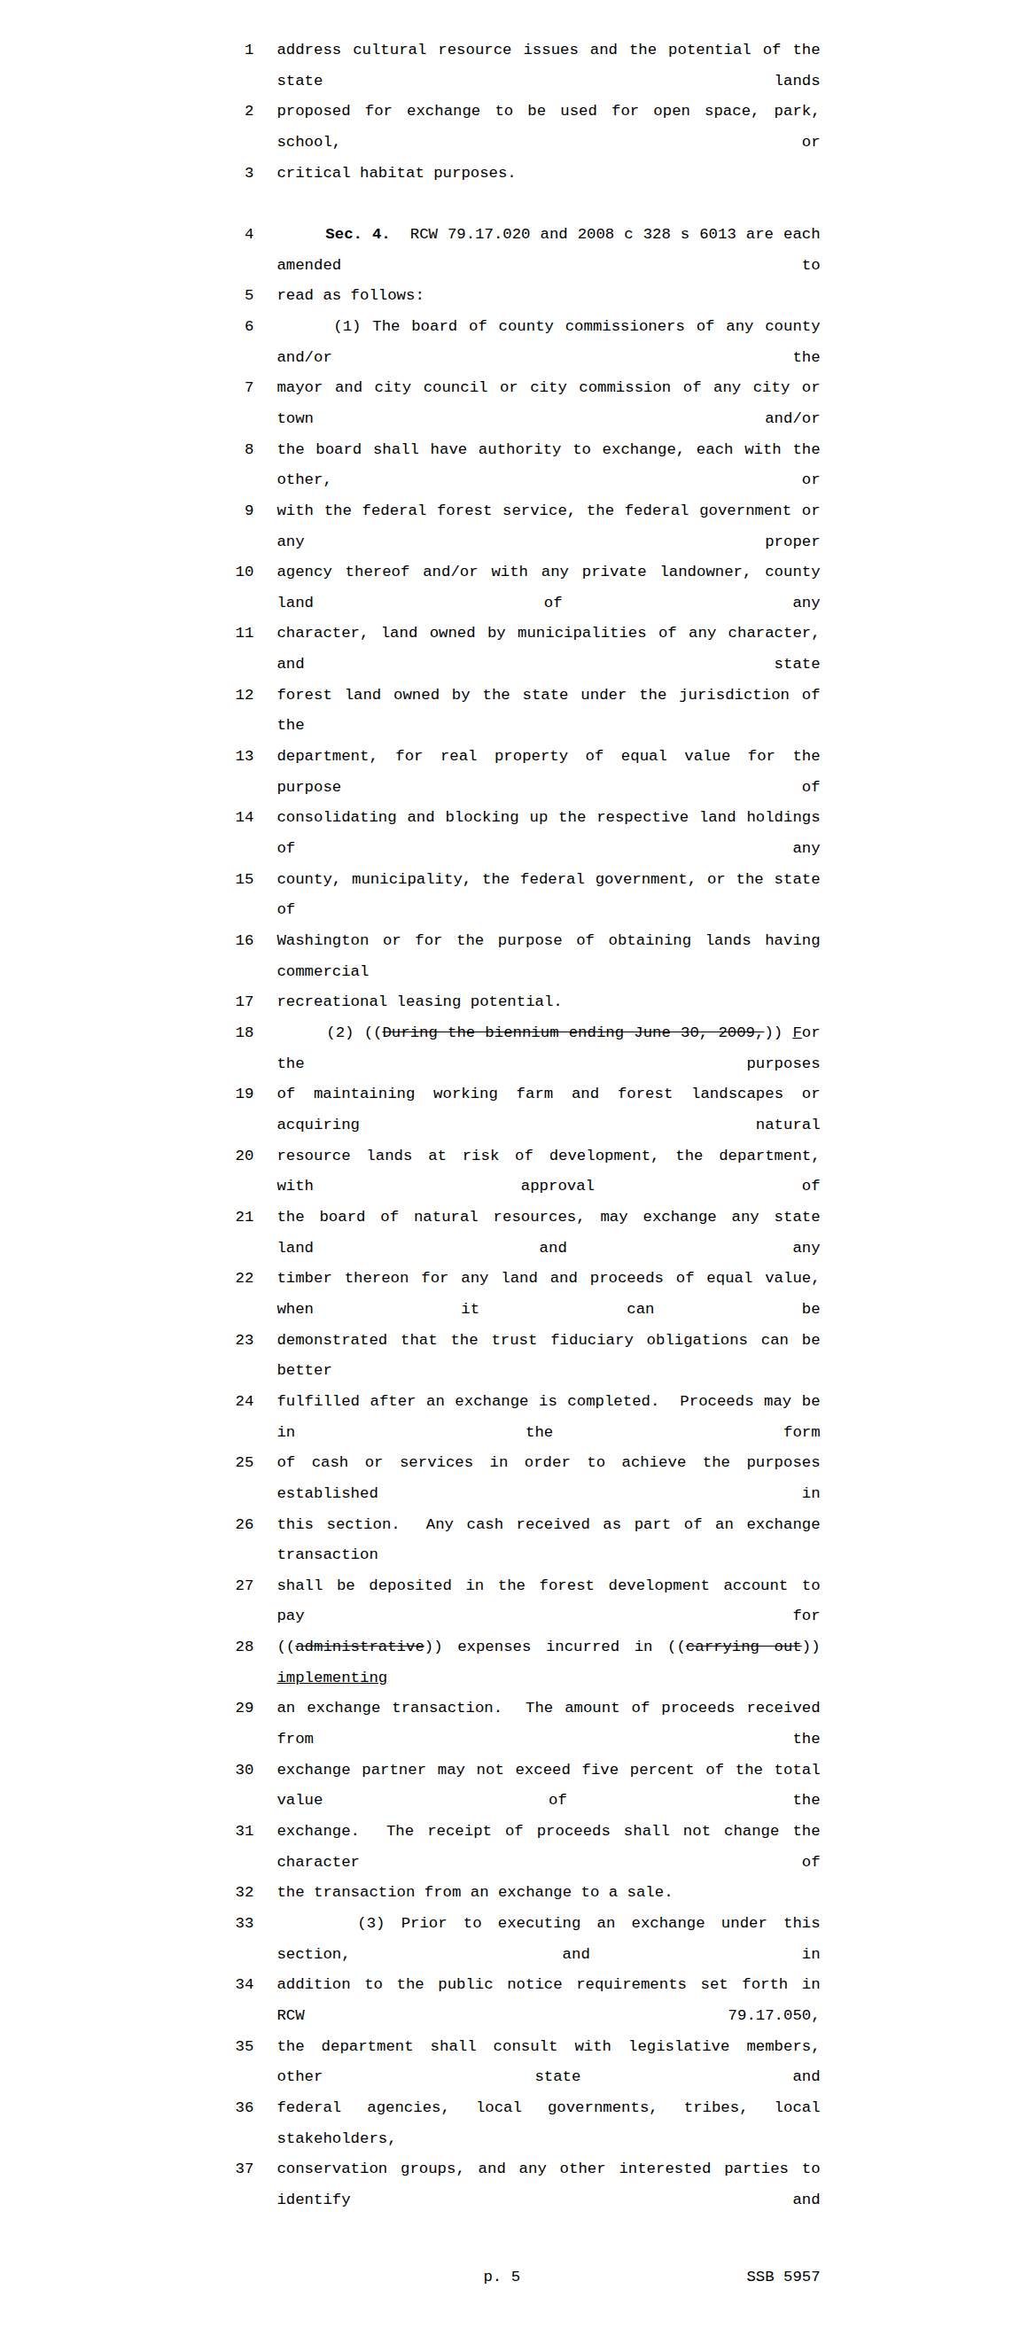1 address cultural resource issues and the potential of the state lands
2 proposed for exchange to be used for open space, park, school, or
3 critical habitat purposes.
4 Sec. 4. RCW 79.17.020 and 2008 c 328 s 6013 are each amended to
5 read as follows:
6 (1) The board of county commissioners of any county and/or the
7 mayor and city council or city commission of any city or town and/or
8 the board shall have authority to exchange, each with the other, or
9 with the federal forest service, the federal government or any proper
10 agency thereof and/or with any private landowner, county land of any
11 character, land owned by municipalities of any character, and state
12 forest land owned by the state under the jurisdiction of the
13 department, for real property of equal value for the purpose of
14 consolidating and blocking up the respective land holdings of any
15 county, municipality, the federal government, or the state of
16 Washington or for the purpose of obtaining lands having commercial
17 recreational leasing potential.
18 (2) ((During the biennium ending June 30, 2009,)) For the purposes
19 of maintaining working farm and forest landscapes or acquiring natural
20 resource lands at risk of development, the department, with approval of
21 the board of natural resources, may exchange any state land and any
22 timber thereon for any land and proceeds of equal value, when it can be
23 demonstrated that the trust fiduciary obligations can be better
24 fulfilled after an exchange is completed. Proceeds may be in the form
25 of cash or services in order to achieve the purposes established in
26 this section. Any cash received as part of an exchange transaction
27 shall be deposited in the forest development account to pay for
28((administrative)) expenses incurred in ((carrying out)) implementing
29 an exchange transaction. The amount of proceeds received from the
30 exchange partner may not exceed five percent of the total value of the
31 exchange. The receipt of proceeds shall not change the character of
32 the transaction from an exchange to a sale.
33 (3) Prior to executing an exchange under this section, and in
34 addition to the public notice requirements set forth in RCW 79.17.050,
35 the department shall consult with legislative members, other state and
36 federal agencies, local governments, tribes, local stakeholders,
37 conservation groups, and any other interested parties to identify and
p. 5 SSB 5957